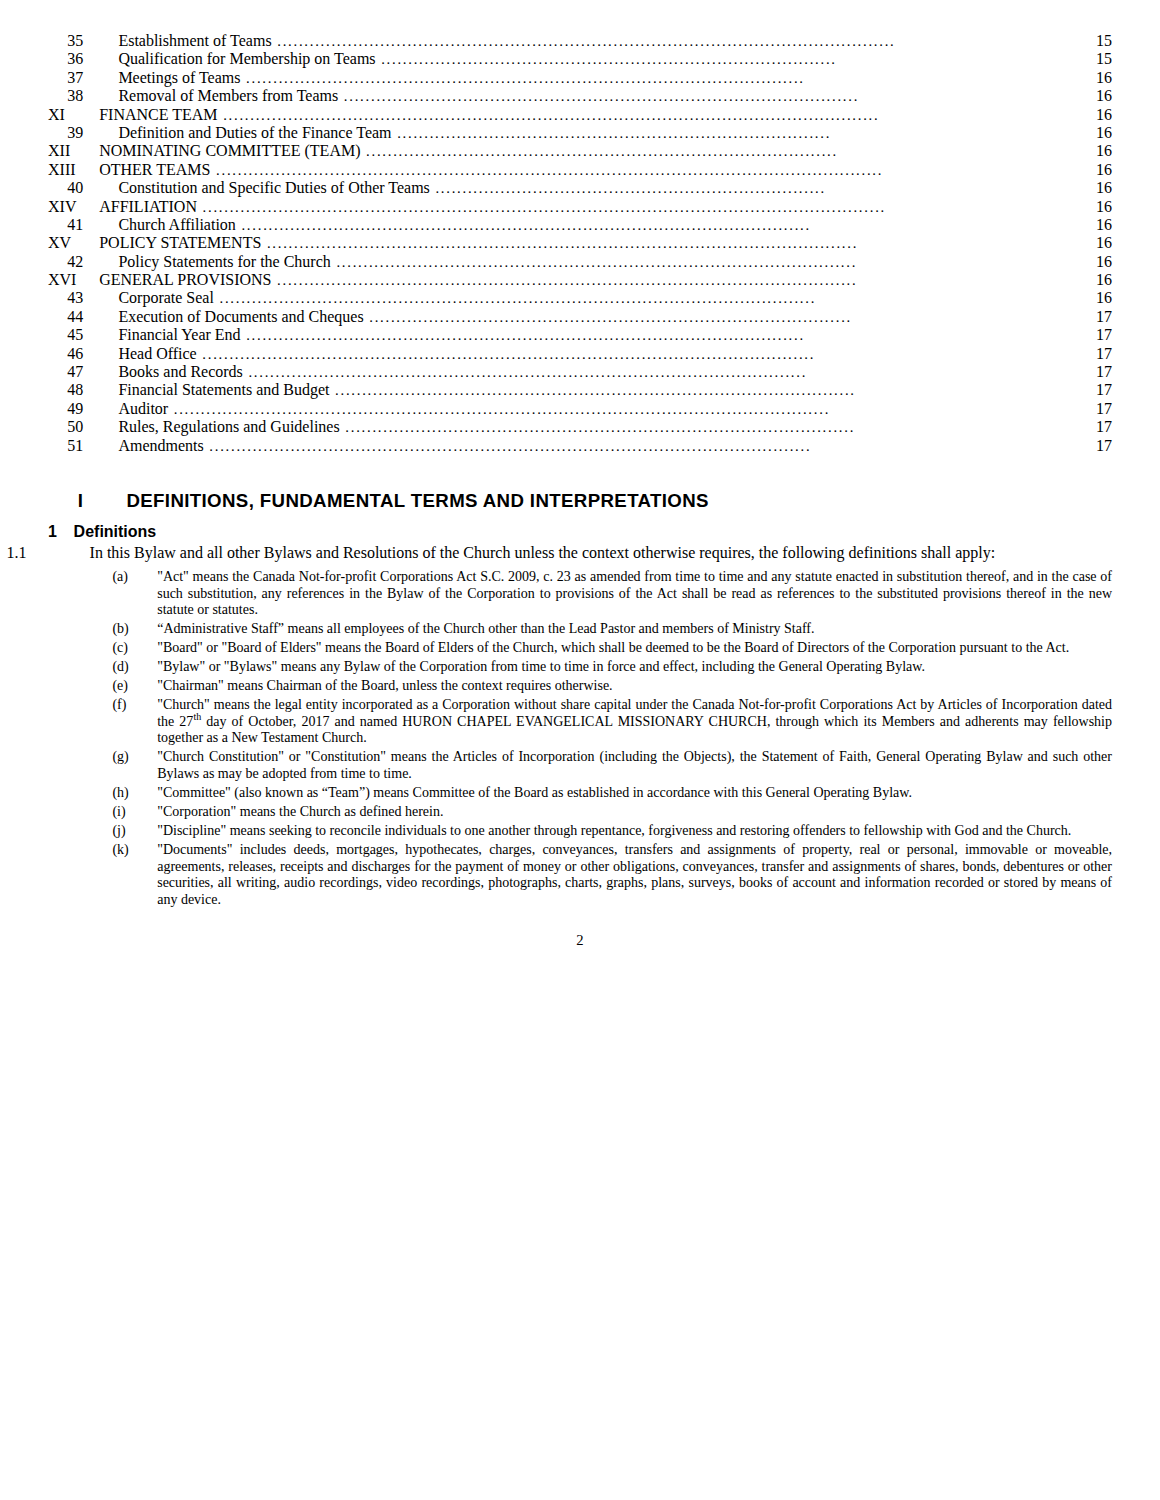35 Establishment of Teams .................................................................................................................. 15
36 Qualification for Membership on Teams .................................................................................... 15
37 Meetings of Teams ....................................................................................................... 16
38 Removal of Members from Teams ............................................................................................... 16
XI FINANCE TEAM ......................................................................................................................... 16
39 Definition and Duties of the Finance Team ................................................................................ 16
XII NOMINATING COMMITTEE (TEAM) ....................................................................................... 16
XIII OTHER TEAMS ........................................................................................................................... 16
40 Constitution and Specific Duties of Other Teams ........................................................................ 16
XIV AFFILIATION .............................................................................................................................. 16
41 Church Affiliation ......................................................................................................... 16
XV POLICY STATEMENTS ............................................................................................................. 16
42 Policy Statements for the Church ................................................................................................ 16
XVI GENERAL PROVISIONS ........................................................................................................... 16
43 Corporate Seal .............................................................................................................. 16
44 Execution of Documents and Cheques ......................................................................................... 17
45 Financial Year End ....................................................................................................... 17
46 Head Office ................................................................................................................. 17
47 Books and Records ....................................................................................................... 17
48 Financial Statements and Budget ................................................................................................ 17
49 Auditor ......................................................................................................................... 17
50 Rules, Regulations and Guidelines .............................................................................................. 17
51 Amendments ............................................................................................................... 17
IDEFINITIONS, FUNDAMENTAL TERMS AND INTERPRETATIONS
1 Definitions
1.1 In this Bylaw and all other Bylaws and Resolutions of the Church unless the context otherwise requires, the following definitions shall apply:
(a)"Act" means the Canada Not-for-profit Corporations Act S.C. 2009, c. 23 as amended from time to time and any statute enacted in substitution thereof, and in the case of such substitution, any references in the Bylaw of the Corporation to provisions of the Act shall be read as references to the substituted provisions thereof in the new statute or statutes.
(b)“Administrative Staff” means all employees of the Church other than the Lead Pastor and members of Ministry Staff.
(c)"Board" or "Board of Elders" means the Board of Elders of the Church, which shall be deemed to be the Board of Directors of the Corporation pursuant to the Act.
(d)"Bylaw" or "Bylaws" means any Bylaw of the Corporation from time to time in force and effect, including the General Operating Bylaw.
(e)"Chairman" means Chairman of the Board, unless the context requires otherwise.
(f)"Church" means the legal entity incorporated as a Corporation without share capital under the Canada Not-for-profit Corporations Act by Articles of Incorporation dated the 27th day of October, 2017 and named HURON CHAPEL EVANGELICAL MISSIONARY CHURCH, through which its Members and adherents may fellowship together as a New Testament Church.
(g)"Church Constitution" or "Constitution" means the Articles of Incorporation (including the Objects), the Statement of Faith, General Operating Bylaw and such other Bylaws as may be adopted from time to time.
(h)"Committee" (also known as “Team”) means Committee of the Board as established in accordance with this General Operating Bylaw.
(i)"Corporation" means the Church as defined herein.
(j)"Discipline" means seeking to reconcile individuals to one another through repentance, forgiveness and restoring offenders to fellowship with God and the Church.
(k)"Documents" includes deeds, mortgages, hypothecates, charges, conveyances, transfers and assignments of property, real or personal, immovable or moveable, agreements, releases, receipts and discharges for the payment of money or other obligations, conveyances, transfer and assignments of shares, bonds, debentures or other securities, all writing, audio recordings, video recordings, photographs, charts, graphs, plans, surveys, books of account and information recorded or stored by means of any device.
2